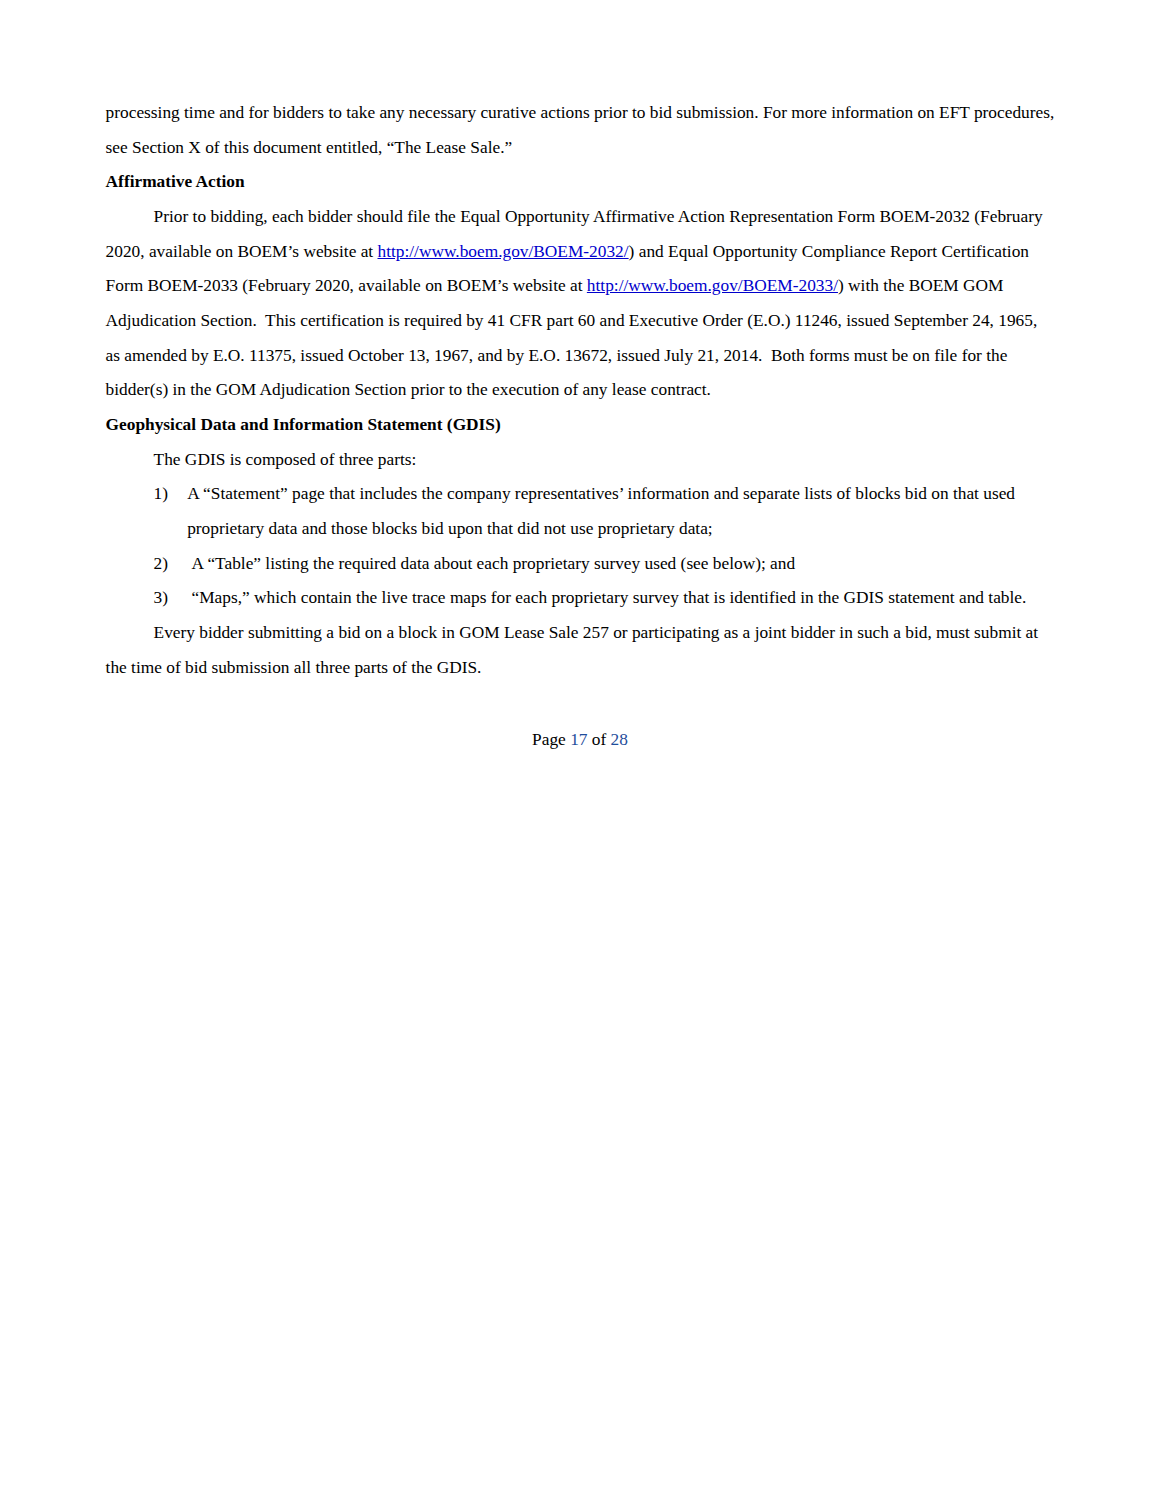processing time and for bidders to take any necessary curative actions prior to bid submission. For more information on EFT procedures, see Section X of this document entitled, “The Lease Sale.”
Affirmative Action
Prior to bidding, each bidder should file the Equal Opportunity Affirmative Action Representation Form BOEM-2032 (February 2020, available on BOEM’s website at http://www.boem.gov/BOEM-2032/) and Equal Opportunity Compliance Report Certification Form BOEM-2033 (February 2020, available on BOEM’s website at http://www.boem.gov/BOEM-2033/) with the BOEM GOM Adjudication Section. This certification is required by 41 CFR part 60 and Executive Order (E.O.) 11246, issued September 24, 1965, as amended by E.O. 11375, issued October 13, 1967, and by E.O. 13672, issued July 21, 2014. Both forms must be on file for the bidder(s) in the GOM Adjudication Section prior to the execution of any lease contract.
Geophysical Data and Information Statement (GDIS)
The GDIS is composed of three parts:
A “Statement” page that includes the company representatives’ information and separate lists of blocks bid on that used proprietary data and those blocks bid upon that did not use proprietary data;
A “Table” listing the required data about each proprietary survey used (see below); and
“Maps,” which contain the live trace maps for each proprietary survey that is identified in the GDIS statement and table.
Every bidder submitting a bid on a block in GOM Lease Sale 257 or participating as a joint bidder in such a bid, must submit at the time of bid submission all three parts of the GDIS.
Page 17 of 28